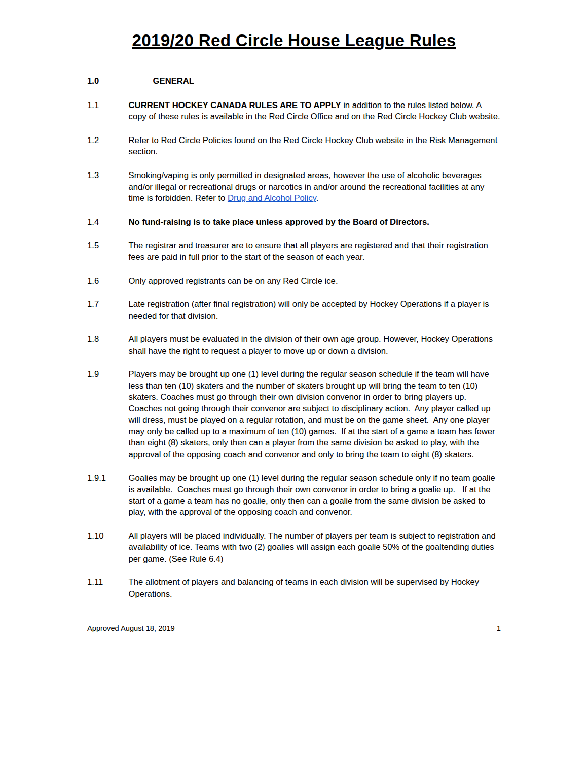2019/20 Red Circle House League Rules
1.0 GENERAL
1.1 CURRENT HOCKEY CANADA RULES ARE TO APPLY in addition to the rules listed below. A copy of these rules is available in the Red Circle Office and on the Red Circle Hockey Club website.
1.2 Refer to Red Circle Policies found on the Red Circle Hockey Club website in the Risk Management section.
1.3 Smoking/vaping is only permitted in designated areas, however the use of alcoholic beverages and/or illegal or recreational drugs or narcotics in and/or around the recreational facilities at any time is forbidden. Refer to Drug and Alcohol Policy.
1.4 No fund-raising is to take place unless approved by the Board of Directors.
1.5 The registrar and treasurer are to ensure that all players are registered and that their registration fees are paid in full prior to the start of the season of each year.
1.6 Only approved registrants can be on any Red Circle ice.
1.7 Late registration (after final registration) will only be accepted by Hockey Operations if a player is needed for that division.
1.8 All players must be evaluated in the division of their own age group. However, Hockey Operations shall have the right to request a player to move up or down a division.
1.9 Players may be brought up one (1) level during the regular season schedule if the team will have less than ten (10) skaters and the number of skaters brought up will bring the team to ten (10) skaters. Coaches must go through their own division convenor in order to bring players up. Coaches not going through their convenor are subject to disciplinary action. Any player called up will dress, must be played on a regular rotation, and must be on the game sheet. Any one player may only be called up to a maximum of ten (10) games. If at the start of a game a team has fewer than eight (8) skaters, only then can a player from the same division be asked to play, with the approval of the opposing coach and convenor and only to bring the team to eight (8) skaters.
1.9.1 Goalies may be brought up one (1) level during the regular season schedule only if no team goalie is available. Coaches must go through their own convenor in order to bring a goalie up. If at the start of a game a team has no goalie, only then can a goalie from the same division be asked to play, with the approval of the opposing coach and convenor.
1.10 All players will be placed individually. The number of players per team is subject to registration and availability of ice. Teams with two (2) goalies will assign each goalie 50% of the goaltending duties per game. (See Rule 6.4)
1.11 The allotment of players and balancing of teams in each division will be supervised by Hockey Operations.
Approved August 18, 2019 1